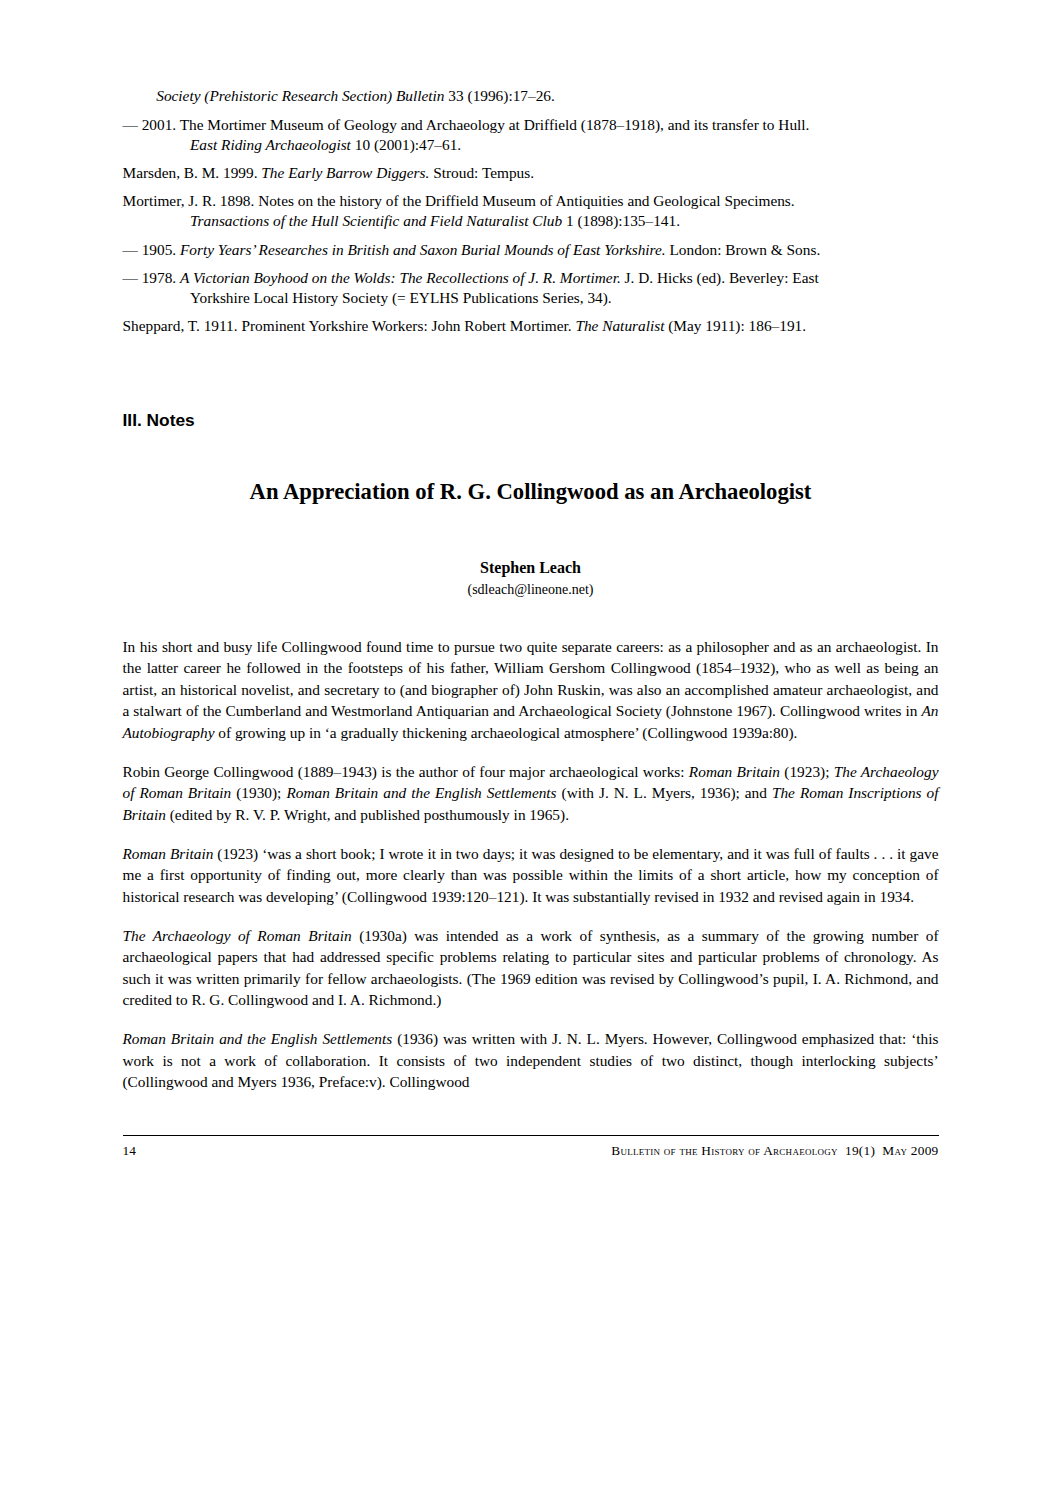Society (Prehistoric Research Section) Bulletin 33 (1996):17–26.
— 2001. The Mortimer Museum of Geology and Archaeology at Driffield (1878–1918), and its transfer to Hull. East Riding Archaeologist 10 (2001):47–61.
Marsden, B. M. 1999. The Early Barrow Diggers. Stroud: Tempus.
Mortimer, J. R. 1898. Notes on the history of the Driffield Museum of Antiquities and Geological Specimens. Transactions of the Hull Scientific and Field Naturalist Club 1 (1898):135–141.
— 1905. Forty Years’ Researches in British and Saxon Burial Mounds of East Yorkshire. London: Brown & Sons.
— 1978. A Victorian Boyhood on the Wolds: The Recollections of J. R. Mortimer. J. D. Hicks (ed). Beverley: East Yorkshire Local History Society (= EYLHS Publications Series, 34).
Sheppard, T. 1911. Prominent Yorkshire Workers: John Robert Mortimer. The Naturalist (May 1911): 186–191.
III. Notes
An Appreciation of R. G. Collingwood as an Archaeologist
Stephen Leach
(sdleach@lineone.net)
In his short and busy life Collingwood found time to pursue two quite separate careers: as a philosopher and as an archaeologist. In the latter career he followed in the footsteps of his father, William Gershom Collingwood (1854–1932), who as well as being an artist, an historical novelist, and secretary to (and biographer of) John Ruskin, was also an accomplished amateur archaeologist, and a stalwart of the Cumberland and Westmorland Antiquarian and Archaeological Society (Johnstone 1967). Collingwood writes in An Autobiography of growing up in ‘a gradually thickening archaeological atmosphere’ (Collingwood 1939a:80).
Robin George Collingwood (1889–1943) is the author of four major archaeological works: Roman Britain (1923); The Archaeology of Roman Britain (1930); Roman Britain and the English Settlements (with J. N. L. Myers, 1936); and The Roman Inscriptions of Britain (edited by R. V. P. Wright, and published posthumously in 1965).
Roman Britain (1923) ‘was a short book; I wrote it in two days; it was designed to be elementary, and it was full of faults . . . it gave me a first opportunity of finding out, more clearly than was possible within the limits of a short article, how my conception of historical research was developing’ (Collingwood 1939:120–121). It was substantially revised in 1932 and revised again in 1934.
The Archaeology of Roman Britain (1930a) was intended as a work of synthesis, as a summary of the growing number of archaeological papers that had addressed specific problems relating to particular sites and particular problems of chronology. As such it was written primarily for fellow archaeologists. (The 1969 edition was revised by Collingwood’s pupil, I. A. Richmond, and credited to R. G. Collingwood and I. A. Richmond.)
Roman Britain and the English Settlements (1936) was written with J. N. L. Myers. However, Collingwood emphasized that: ‘this work is not a work of collaboration. It consists of two independent studies of two distinct, though interlocking subjects’ (Collingwood and Myers 1936, Preface:v). Collingwood
14 Bulletin of the History of Archaeology 19(1) May 2009